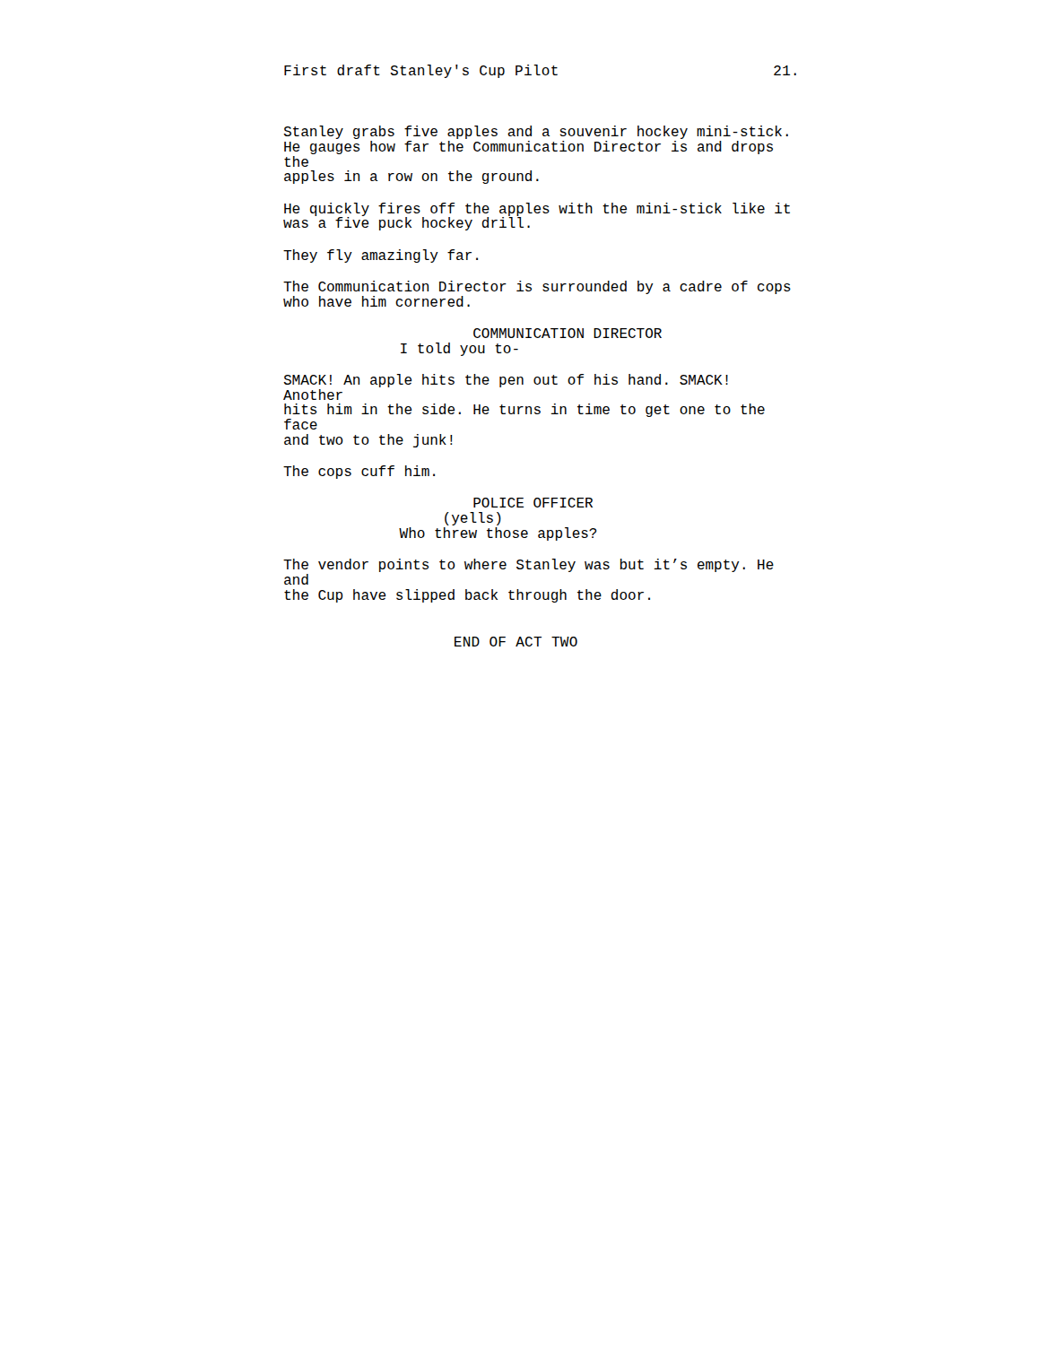First draft Stanley's Cup Pilot 21.
Stanley grabs five apples and a souvenir hockey mini-stick. He gauges how far the Communication Director is and drops the apples in a row on the ground.
He quickly fires off the apples with the mini-stick like it was a five puck hockey drill.
They fly amazingly far.
The Communication Director is surrounded by a cadre of cops who have him cornered.
Communication Director
I told you to-
SMACK! An apple hits the pen out of his hand. SMACK! Another hits him in the side. He turns in time to get one to the face and two to the junk!
The cops cuff him.
Police Officer
(yells)
Who threw those apples?
The vendor points to where Stanley was but it’s empty. He and the Cup have slipped back through the door.
END OF ACT TWO